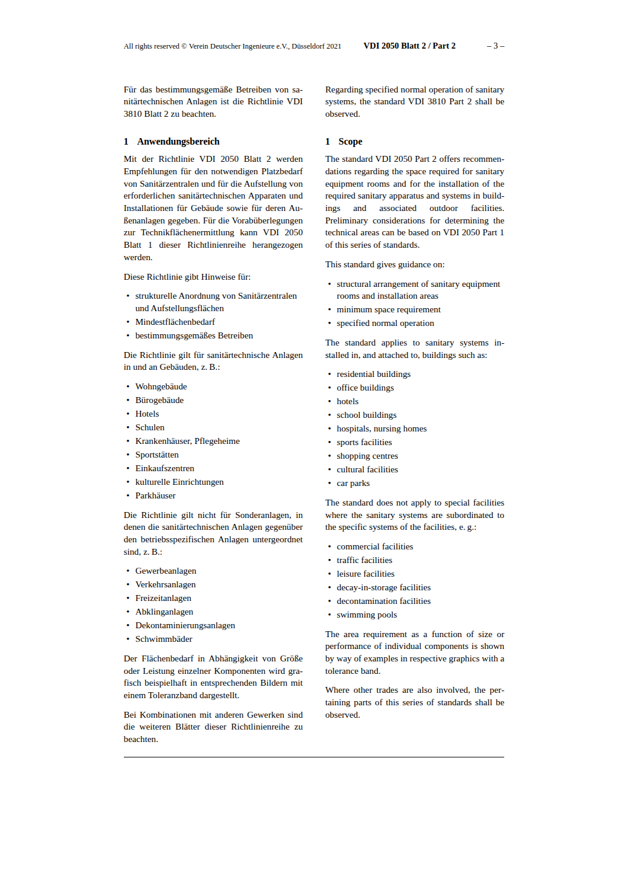All rights reserved © Verein Deutscher Ingenieure e.V., Düsseldorf 2021
VDI 2050 Blatt 2 / Part 2– 3 –
Für das bestimmungsgemäße Betreiben von sanitärtechnischen Anlagen ist die Richtlinie VDI 3810 Blatt 2 zu beachten.
1 Anwendungsbereich
Mit der Richtlinie VDI 2050 Blatt 2 werden Empfehlungen für den notwendigen Platzbedarf von Sanitärzentralen und für die Aufstellung von erforderlichen sanitärtechnischen Apparaten und Installationen für Gebäude sowie für deren Außenanlagen gegeben. Für die Vorabüberlegungen zur Technikflächenermittlung kann VDI 2050 Blatt 1 dieser Richtlinienreihe herangezogen werden.
Diese Richtlinie gibt Hinweise für:
strukturelle Anordnung von Sanitärzentralen und Aufstellungsflächen
Mindestflächenbedarf
bestimmungsgemäßes Betreiben
Die Richtlinie gilt für sanitärtechnische Anlagen in und an Gebäuden, z. B.:
Wohngebäude
Bürogebäude
Hotels
Schulen
Krankenhäuser, Pflegeheime
Sportstätten
Einkaufszentren
kulturelle Einrichtungen
Parkhäuser
Die Richtlinie gilt nicht für Sonderanlagen, in denen die sanitärtechnischen Anlagen gegenüber den betriebsspezifischen Anlagen untergeordnet sind, z. B.:
Gewerbeanlagen
Verkehrsanlagen
Freizeitanlagen
Abklinganlagen
Dekontaminierungsanlagen
Schwimmbäder
Der Flächenbedarf in Abhängigkeit von Größe oder Leistung einzelner Komponenten wird grafisch beispielhaft in entsprechenden Bildern mit einem Toleranzband dargestellt.
Bei Kombinationen mit anderen Gewerken sind die weiteren Blätter dieser Richtlinienreihe zu beachten.
Regarding specified normal operation of sanitary systems, the standard VDI 3810 Part 2 shall be observed.
1 Scope
The standard VDI 2050 Part 2 offers recommendations regarding the space required for sanitary equipment rooms and for the installation of the required sanitary apparatus and systems in buildings and associated outdoor facilities. Preliminary considerations for determining the technical areas can be based on VDI 2050 Part 1 of this series of standards.
This standard gives guidance on:
structural arrangement of sanitary equipment rooms and installation areas
minimum space requirement
specified normal operation
The standard applies to sanitary systems installed in, and attached to, buildings such as:
residential buildings
office buildings
hotels
school buildings
hospitals, nursing homes
sports facilities
shopping centres
cultural facilities
car parks
The standard does not apply to special facilities where the sanitary systems are subordinated to the specific systems of the facilities, e. g.:
commercial facilities
traffic facilities
leisure facilities
decay-in-storage facilities
decontamination facilities
swimming pools
The area requirement as a function of size or performance of individual components is shown by way of examples in respective graphics with a tolerance band.
Where other trades are also involved, the pertaining parts of this series of standards shall be observed.